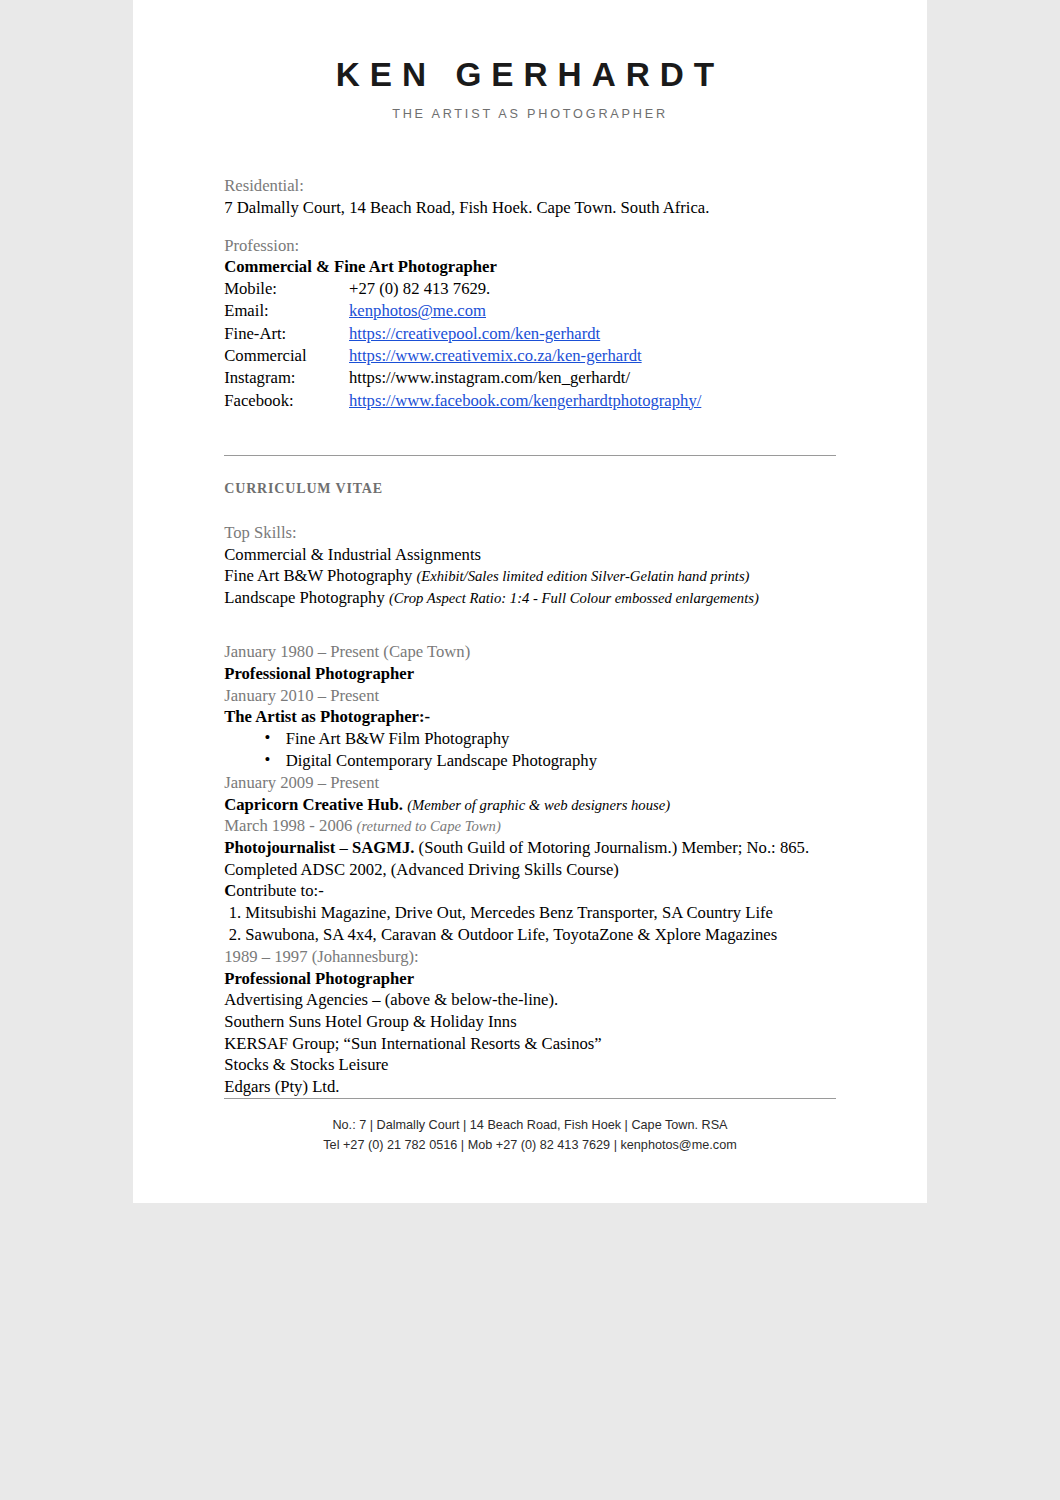KEN GERHARDT
THE ARTIST AS PHOTOGRAPHER
Residential:
7 Dalmally Court, 14 Beach Road, Fish Hoek. Cape Town. South Africa.
Profession:
Commercial & Fine Art Photographer
| Mobile: | +27 (0) 82 413 7629. |
| Email: | kenphotos@me.com |
| Fine-Art: | https://creativepool.com/ken-gerhardt |
| Commercial | https://www.creativemix.co.za/ken-gerhardt |
| Instagram: | https://www.instagram.com/ken_gerhardt/ |
| Facebook: | https://www.facebook.com/kengerhardtphotography/ |
CURRICULUM VITAE
Top Skills:
Commercial & Industrial Assignments
Fine Art B&W Photography (Exhibit/Sales limited edition Silver-Gelatin hand prints)
Landscape Photography (Crop Aspect Ratio: 1:4 - Full Colour embossed enlargements)
January 1980 – Present (Cape Town)
Professional Photographer
January 2010 – Present
The Artist as Photographer:-
Fine Art B&W Film Photography
Digital Contemporary Landscape Photography
January 2009 – Present
Capricorn Creative Hub. (Member of graphic & web designers house)
March 1998 - 2006 (returned to Cape Town)
Photojournalist – SAGMJ. (South Guild of Motoring Journalism.) Member; No.: 865.
Completed ADSC 2002, (Advanced Driving Skills Course)
Contribute to:-
Mitsubishi Magazine, Drive Out, Mercedes Benz Transporter, SA Country Life
Sawubona, SA 4x4, Caravan & Outdoor Life, ToyotaZone & Xplore Magazines
1989 – 1997 (Johannesburg):
Professional Photographer
Advertising Agencies – (above & below-the-line).
Southern Suns Hotel Group & Holiday Inns
KERSAF Group; “Sun International Resorts & Casinos”
Stocks & Stocks Leisure
Edgars (Pty) Ltd.
No.: 7 | Dalmally Court | 14 Beach Road, Fish Hoek | Cape Town. RSA
Tel +27 (0) 21 782 0516 | Mob +27 (0) 82 413 7629 | kenphotos@me.com